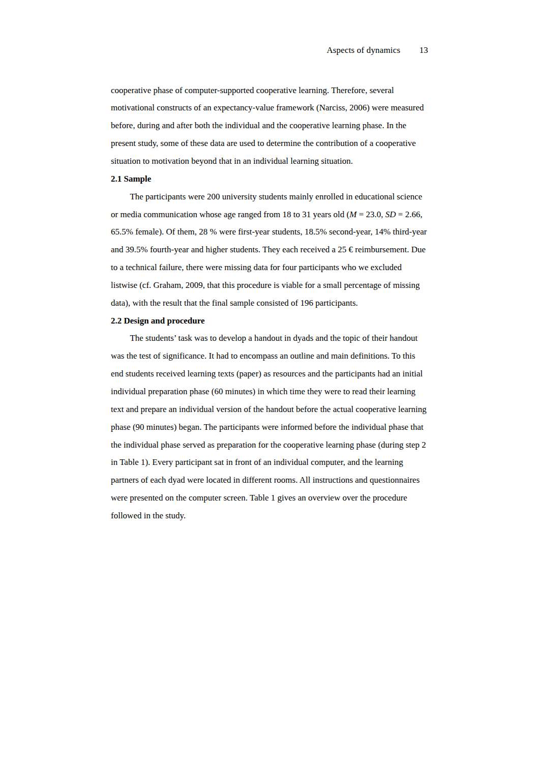Aspects of dynamics13
cooperative phase of computer-supported cooperative learning. Therefore, several motivational constructs of an expectancy-value framework (Narciss, 2006) were measured before, during and after both the individual and the cooperative learning phase. In the present study, some of these data are used to determine the contribution of a cooperative situation to motivation beyond that in an individual learning situation.
2.1 Sample
The participants were 200 university students mainly enrolled in educational science or media communication whose age ranged from 18 to 31 years old (M = 23.0, SD = 2.66, 65.5% female). Of them, 28 % were first-year students, 18.5% second-year, 14% third-year and 39.5% fourth-year and higher students. They each received a 25 € reimbursement. Due to a technical failure, there were missing data for four participants who we excluded listwise (cf. Graham, 2009, that this procedure is viable for a small percentage of missing data), with the result that the final sample consisted of 196 participants.
2.2 Design and procedure
The students’ task was to develop a handout in dyads and the topic of their handout was the test of significance. It had to encompass an outline and main definitions. To this end students received learning texts (paper) as resources and the participants had an initial individual preparation phase (60 minutes) in which time they were to read their learning text and prepare an individual version of the handout before the actual cooperative learning phase (90 minutes) began. The participants were informed before the individual phase that the individual phase served as preparation for the cooperative learning phase (during step 2 in Table 1). Every participant sat in front of an individual computer, and the learning partners of each dyad were located in different rooms. All instructions and questionnaires were presented on the computer screen. Table 1 gives an overview over the procedure followed in the study.